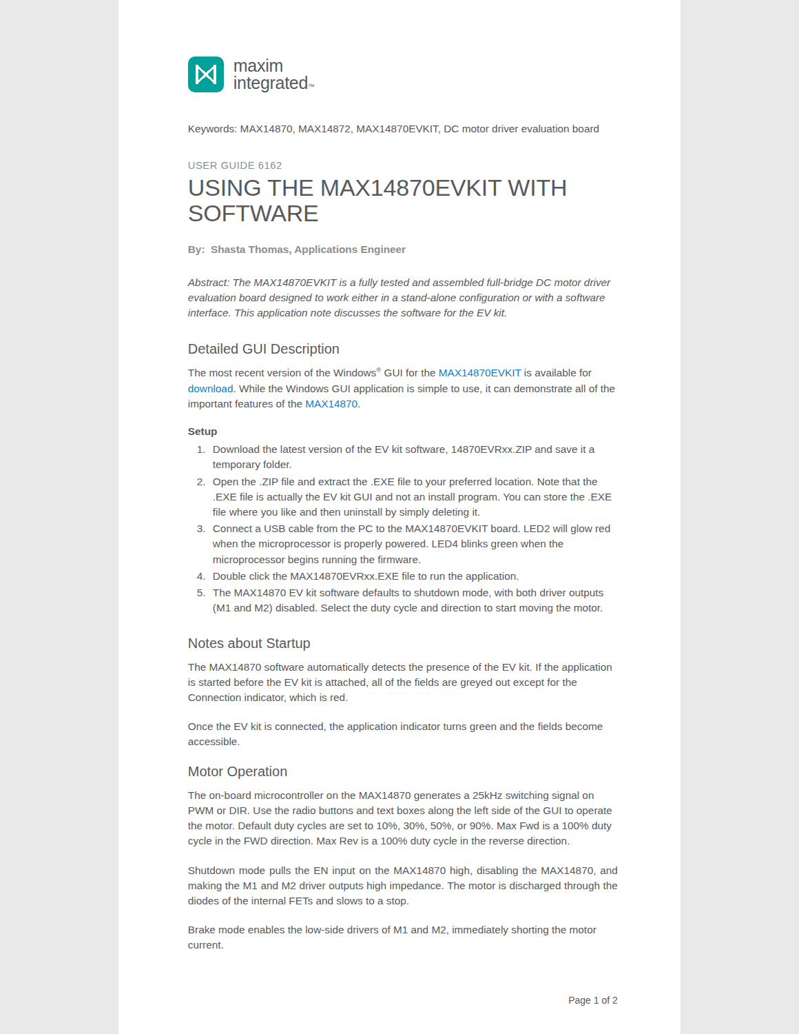maxim
integrated™
Keywords: MAX14870, MAX14872, MAX14870EVKIT, DC motor driver evaluation board
USER GUIDE 6162
USING THE MAX14870EVKIT WITH SOFTWARE
By: Shasta Thomas, Applications Engineer
Abstract: The MAX14870EVKIT is a fully tested and assembled full-bridge DC motor driver evaluation board designed to work either in a stand-alone configuration or with a software interface. This application note discusses the software for the EV kit.
Detailed GUI Description
The most recent version of the Windows® GUI for the MAX14870EVKIT is available for download. While the Windows GUI application is simple to use, it can demonstrate all of the important features of the MAX14870.
Setup
Download the latest version of the EV kit software, 14870EVRxx.ZIP and save it a temporary folder.
Open the .ZIP file and extract the .EXE file to your preferred location. Note that the .EXE file is actually the EV kit GUI and not an install program. You can store the .EXE file where you like and then uninstall by simply deleting it.
Connect a USB cable from the PC to the MAX14870EVKIT board. LED2 will glow red when the microprocessor is properly powered. LED4 blinks green when the microprocessor begins running the firmware.
Double click the MAX14870EVRxx.EXE file to run the application.
The MAX14870 EV kit software defaults to shutdown mode, with both driver outputs (M1 and M2) disabled. Select the duty cycle and direction to start moving the motor.
Notes about Startup
The MAX14870 software automatically detects the presence of the EV kit. If the application is started before the EV kit is attached, all of the fields are greyed out except for the Connection indicator, which is red.
Once the EV kit is connected, the application indicator turns green and the fields become accessible.
Motor Operation
The on-board microcontroller on the MAX14870 generates a 25kHz switching signal on PWM or DIR. Use the radio buttons and text boxes along the left side of the GUI to operate the motor. Default duty cycles are set to 10%, 30%, 50%, or 90%. Max Fwd is a 100% duty cycle in the FWD direction. Max Rev is a 100% duty cycle in the reverse direction.
Shutdown mode pulls the EN input on the MAX14870 high, disabling the MAX14870, and making the M1 and M2 driver outputs high impedance. The motor is discharged through the diodes of the internal FETs and slows to a stop.
Brake mode enables the low-side drivers of M1 and M2, immediately shorting the motor current.
Page 1 of 2